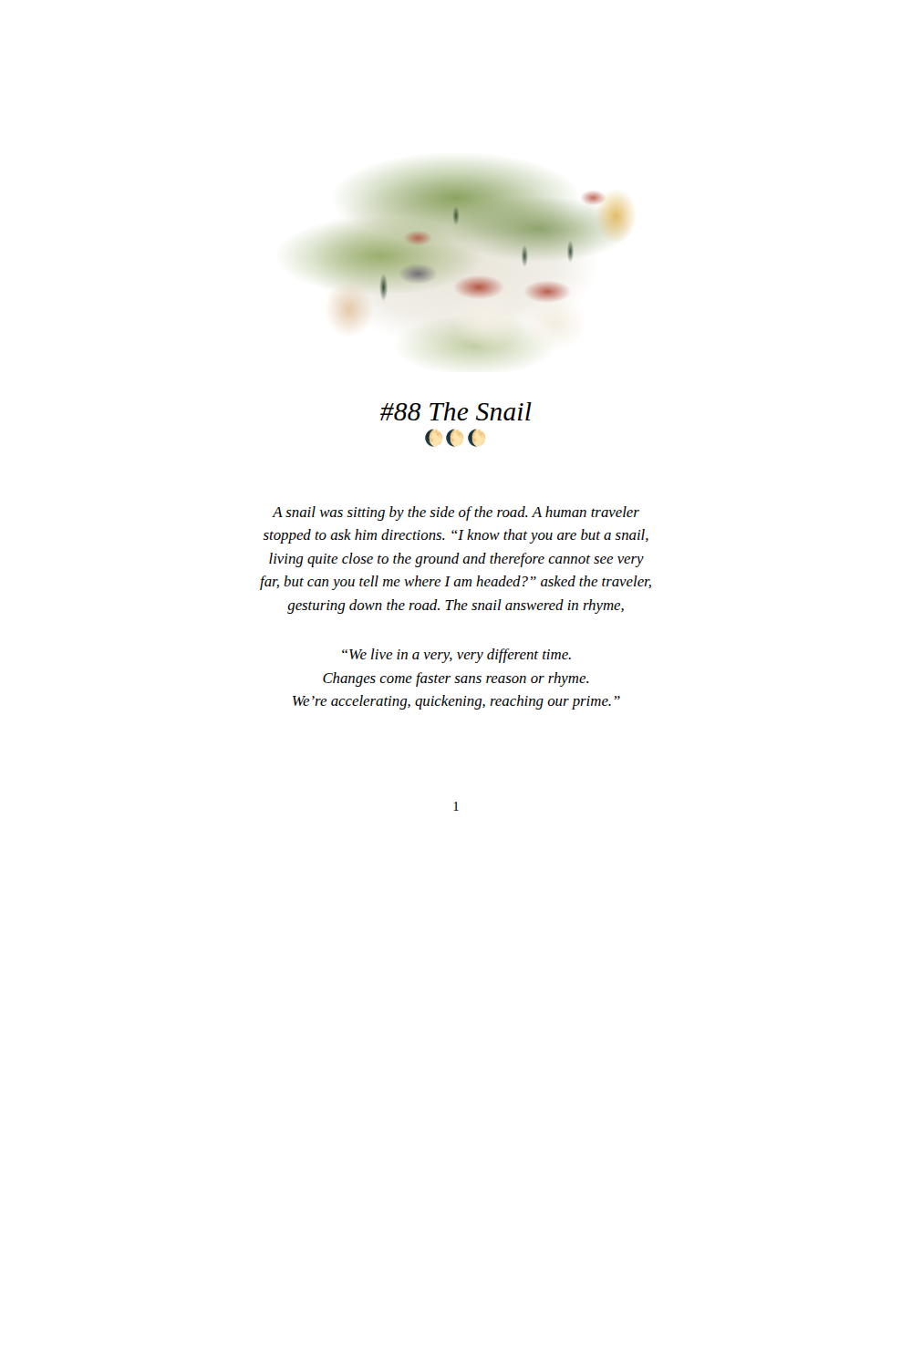#88 The Snail
🌔🌔🌔
A snail was sitting by the side of the road. A human traveler stopped to ask him directions. “I know that you are but a snail, living quite close to the ground and therefore cannot see very far, but can you tell me where I am headed?” asked the traveler, gesturing down the road. The snail answered in rhyme,
“We live in a very, very different time.
Changes come faster sans reason or rhyme.
We’re accelerating, quickening, reaching our prime.”
1